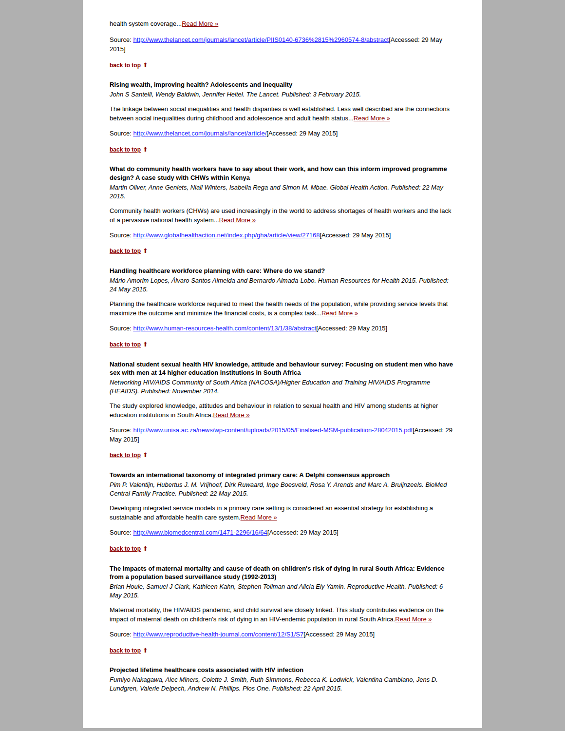health system coverage...Read More »
Source: http://www.thelancet.com/journals/lancet/article/PIIS0140-6736%2815%2960574-8/abstract[Accessed: 29 May 2015]
back to top ⬆
Rising wealth, improving health? Adolescents and inequality
John S Santelli, Wendy Baldwin, Jennifer Heitel. The Lancet. Published: 3 February 2015.
The linkage between social inequalities and health disparities is well established. Less well described are the connections between social inequalities during childhood and adolescence and adult health status...Read More »
Source: http://www.thelancet.com/journals/lancet/article/[Accessed: 29 May 2015]
back to top ⬆
What do community health workers have to say about their work, and how can this inform improved programme design? A case study with CHWs within Kenya
Martin Oliver, Anne Geniets, Niall Winters, Isabella Rega and Simon M. Mbae. Global Health Action. Published: 22 May 2015.
Community health workers (CHWs) are used increasingly in the world to address shortages of health workers and the lack of a pervasive national health system...Read More »
Source: http://www.globalhealthaction.net/index.php/gha/article/view/27168[Accessed: 29 May 2015]
back to top ⬆
Handling healthcare workforce planning with care: Where do we stand?
Mário Amorim Lopes, Álvaro Santos Almeida and Bernardo Almada-Lobo. Human Resources for Health 2015. Published: 24 May 2015.
Planning the healthcare workforce required to meet the health needs of the population, while providing service levels that maximize the outcome and minimize the financial costs, is a complex task...Read More »
Source: http://www.human-resources-health.com/content/13/1/38/abstract[Accessed: 29 May 2015]
back to top ⬆
National student sexual health HIV knowledge, attitude and behaviour survey: Focusing on student men who have sex with men at 14 higher education institutions in South Africa
Networking HIV/AIDS Community of South Africa (NACOSA)/Higher Education and Training HIV/AIDS Programme (HEAIDS). Published: November 2014.
The study explored knowledge, attitudes and behaviour in relation to sexual health and HIV among students at higher education institutions in South Africa.Read More »
Source: http://www.unisa.ac.za/news/wp-content/uploads/2015/05/Finalised-MSM-publicatiion-28042015.pdf[Accessed: 29 May 2015]
back to top ⬆
Towards an international taxonomy of integrated primary care: A Delphi consensus approach
Pim P. Valentijn, Hubertus J. M. Vrijhoef, Dirk Ruwaard, Inge Boesveld, Rosa Y. Arends and Marc A. Bruijnzeels. BioMed Central Family Practice. Published: 22 May 2015.
Developing integrated service models in a primary care setting is considered an essential strategy for establishing a sustainable and affordable health care system.Read More »
Source: http://www.biomedcentral.com/1471-2296/16/64[Accessed: 29 May 2015]
back to top ⬆
The impacts of maternal mortality and cause of death on children's risk of dying in rural South Africa: Evidence from a population based surveillance study (1992-2013)
Brian Houle, Samuel J Clark, Kathleen Kahn, Stephen Tollman and Alicia Ely Yamin. Reproductive Health. Published: 6 May 2015.
Maternal mortality, the HIV/AIDS pandemic, and child survival are closely linked. This study contributes evidence on the impact of maternal death on children's risk of dying in an HIV-endemic population in rural South Africa.Read More »
Source: http://www.reproductive-health-journal.com/content/12/S1/S7[Accessed: 29 May 2015]
back to top ⬆
Projected lifetime healthcare costs associated with HIV infection
Fumiyo Nakagawa, Alec Miners, Colette J. Smith, Ruth Simmons, Rebecca K. Lodwick, Valentina Cambiano, Jens D. Lundgren, Valerie Delpech, Andrew N. Phillips. Plos One. Published: 22 April 2015.